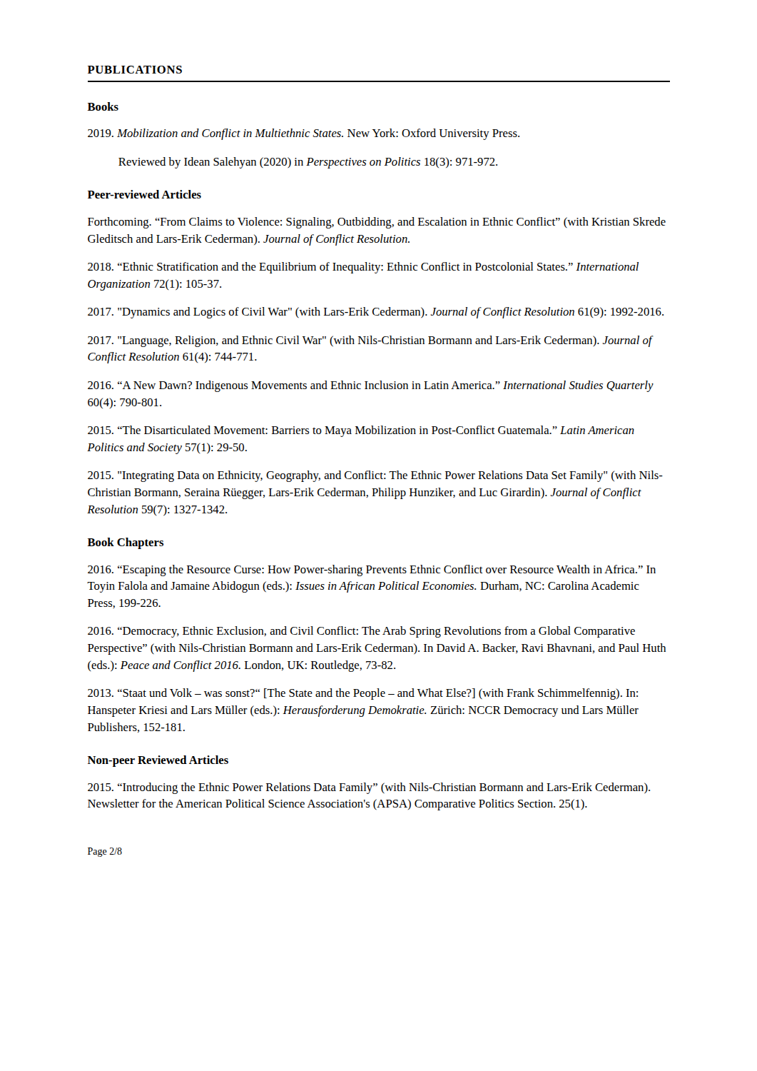PUBLICATIONS
Books
2019. Mobilization and Conflict in Multiethnic States. New York: Oxford University Press.
Reviewed by Idean Salehyan (2020) in Perspectives on Politics 18(3): 971-972.
Peer-reviewed Articles
Forthcoming. “From Claims to Violence: Signaling, Outbidding, and Escalation in Ethnic Conflict” (with Kristian Skrede Gleditsch and Lars-Erik Cederman). Journal of Conflict Resolution.
2018. “Ethnic Stratification and the Equilibrium of Inequality: Ethnic Conflict in Postcolonial States.” International Organization 72(1): 105-37.
2017. "Dynamics and Logics of Civil War" (with Lars-Erik Cederman). Journal of Conflict Resolution 61(9): 1992-2016.
2017. "Language, Religion, and Ethnic Civil War" (with Nils-Christian Bormann and Lars-Erik Cederman). Journal of Conflict Resolution 61(4): 744-771.
2016. “A New Dawn? Indigenous Movements and Ethnic Inclusion in Latin America.” International Studies Quarterly 60(4): 790-801.
2015. “The Disarticulated Movement: Barriers to Maya Mobilization in Post-Conflict Guatemala.” Latin American Politics and Society 57(1): 29-50.
2015. "Integrating Data on Ethnicity, Geography, and Conflict: The Ethnic Power Relations Data Set Family" (with Nils-Christian Bormann, Seraina Rüegger, Lars-Erik Cederman, Philipp Hunziker, and Luc Girardin). Journal of Conflict Resolution 59(7): 1327-1342.
Book Chapters
2016. “Escaping the Resource Curse: How Power-sharing Prevents Ethnic Conflict over Resource Wealth in Africa.” In Toyin Falola and Jamaine Abidogun (eds.): Issues in African Political Economies. Durham, NC: Carolina Academic Press, 199-226.
2016. “Democracy, Ethnic Exclusion, and Civil Conflict: The Arab Spring Revolutions from a Global Comparative Perspective” (with Nils-Christian Bormann and Lars-Erik Cederman). In David A. Backer, Ravi Bhavnani, and Paul Huth (eds.): Peace and Conflict 2016. London, UK: Routledge, 73-82.
2013. “Staat und Volk – was sonst?“ [The State and the People – and What Else?] (with Frank Schimmelfennig). In: Hanspeter Kriesi and Lars Müller (eds.): Herausforderung Demokratie. Zürich: NCCR Democracy und Lars Müller Publishers, 152-181.
Non-peer Reviewed Articles
2015. “Introducing the Ethnic Power Relations Data Family” (with Nils-Christian Bormann and Lars-Erik Cederman). Newsletter for the American Political Science Association's (APSA) Comparative Politics Section. 25(1).
Page 2/8